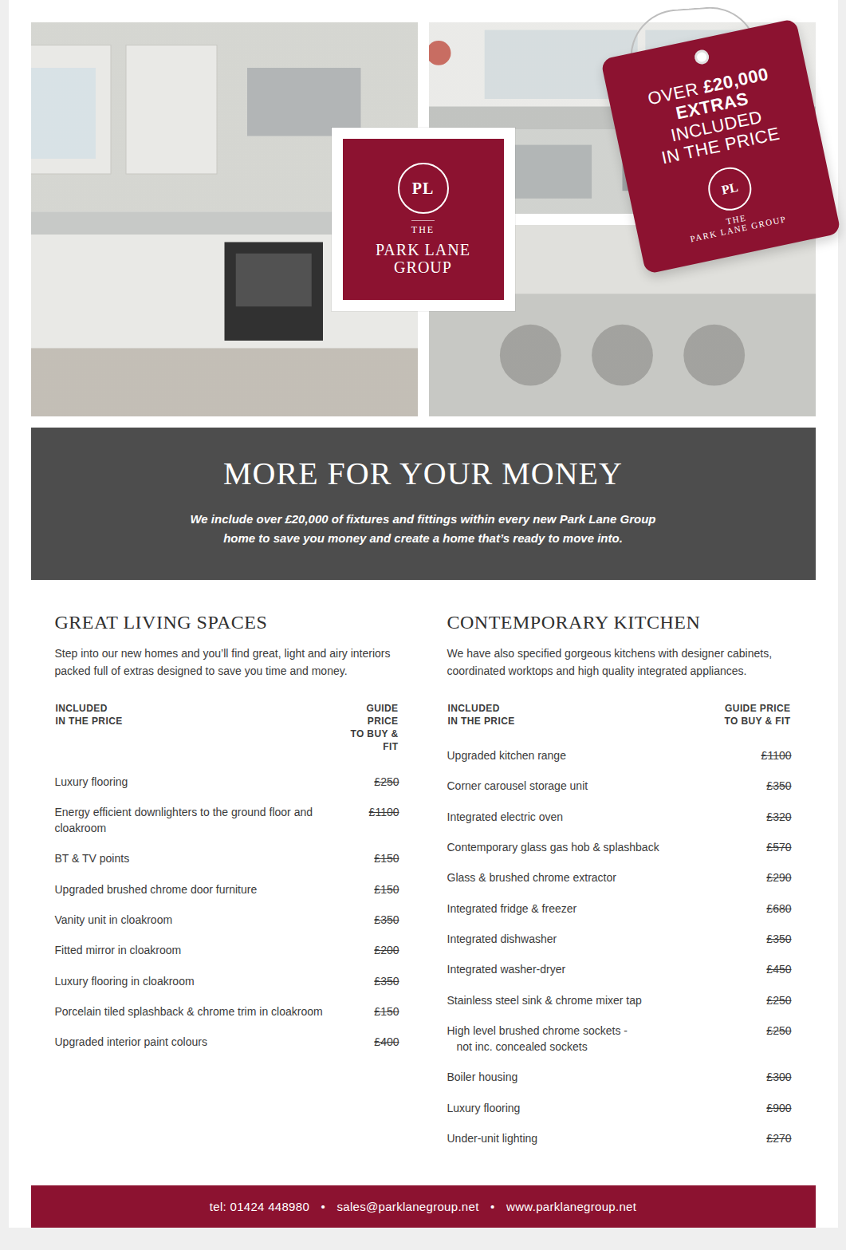PL
THE
PARK LANE
GROUP
OVER £20,000
EXTRAS
INCLUDED
IN THE PRICE
PL
THE
PARK LANE GROUP
MORE FOR YOUR MONEY
We include over £20,000 of fixtures and fittings within every new Park Lane Group home to save you money and create a home that’s ready to move into.
GREAT LIVING SPACES
Step into our new homes and you’ll find great, light and airy interiors packed full of extras designed to save you time and money.
| INCLUDED IN THE PRICE | GUIDE PRICE TO BUY & FIT |
| --- | --- |
| Luxury flooring | £250 |
| Energy efficient downlighters to the ground floor and cloakroom | £1100 |
| BT & TV points | £150 |
| Upgraded brushed chrome door furniture | £150 |
| Vanity unit in cloakroom | £350 |
| Fitted mirror in cloakroom | £200 |
| Luxury flooring in cloakroom | £350 |
| Porcelain tiled splashback & chrome trim in cloakroom | £150 |
| Upgraded interior paint colours | £400 |
CONTEMPORARY KITCHEN
We have also specified gorgeous kitchens with designer cabinets, coordinated worktops and high quality integrated appliances.
| INCLUDED IN THE PRICE | GUIDE PRICE TO BUY & FIT |
| --- | --- |
| Upgraded kitchen range | £1100 |
| Corner carousel storage unit | £350 |
| Integrated electric oven | £320 |
| Contemporary glass gas hob & splashback | £570 |
| Glass & brushed chrome extractor | £290 |
| Integrated fridge & freezer | £680 |
| Integrated dishwasher | £350 |
| Integrated washer-dryer | £450 |
| Stainless steel sink & chrome mixer tap | £250 |
| High level brushed chrome sockets - not inc. concealed sockets | £250 |
| Boiler housing | £300 |
| Luxury flooring | £900 |
| Under-unit lighting | £270 |
tel: 01424 448980 • sales@parklanegroup.net • www.parklanegroup.net